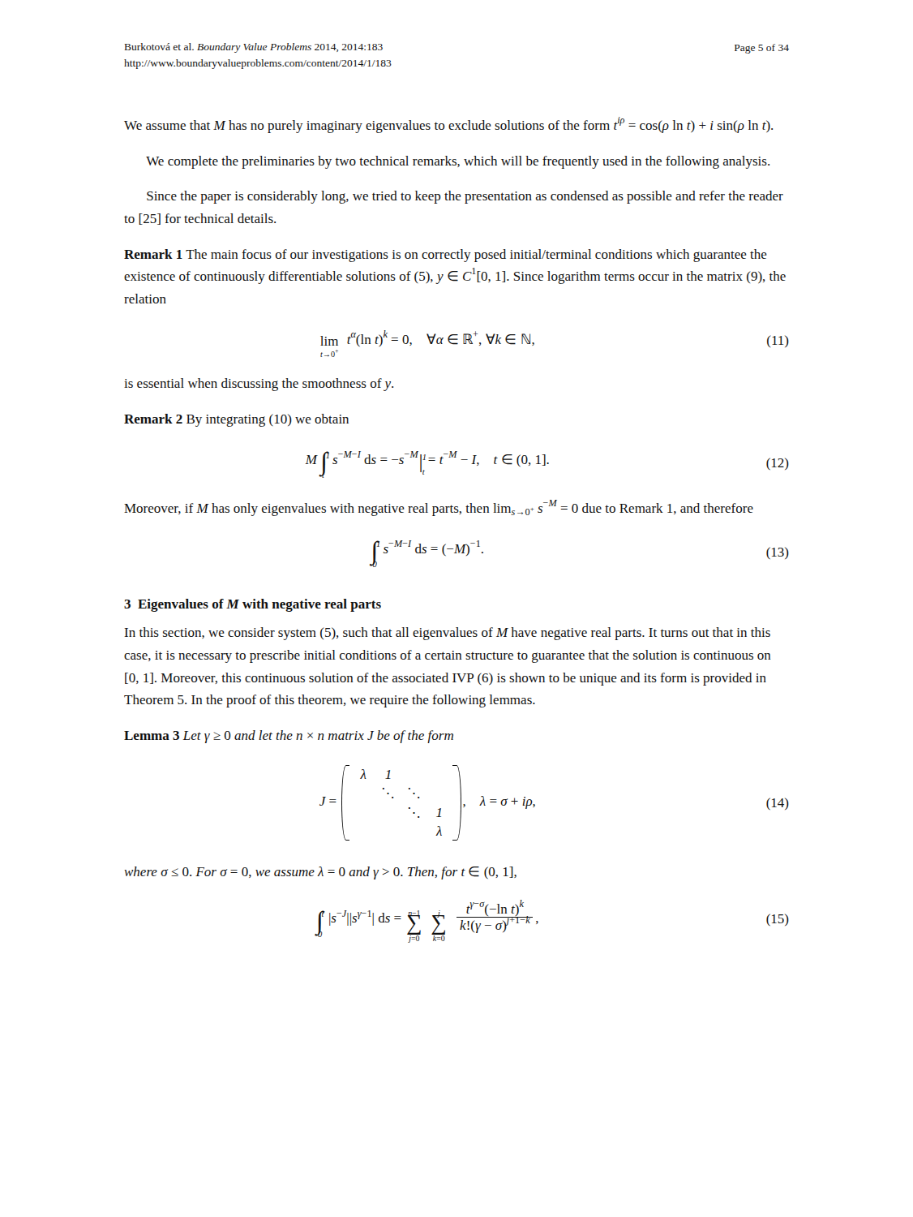Burkotová et al. Boundary Value Problems 2014, 2014:183
http://www.boundaryvalueproblems.com/content/2014/1/183
Page 5 of 34
We assume that M has no purely imaginary eigenvalues to exclude solutions of the form tiρ = cos(ρ ln t) + i sin(ρ ln t).
We complete the preliminaries by two technical remarks, which will be frequently used in the following analysis.
Since the paper is considerably long, we tried to keep the presentation as condensed as possible and refer the reader to [25] for technical details.
Remark 1 The main focus of our investigations is on correctly posed initial/terminal conditions which guarantee the existence of continuously differentiable solutions of (5), y ∈ C1[0, 1]. Since logarithm terms occur in the matrix (9), the relation
lim t→0+ tα(ln t)k = 0, ∀α ∈ ℝ+, ∀k ∈ ℕ,
(11)
is essential when discussing the smoothness of y.
Remark 2 By integrating (10) we obtain
M 1∫t s−M−I ds = −s−M1|t = t−M − I, t ∈ (0, 1].
(12)
Moreover, if M has only eigenvalues with negative real parts, then lims→0+ s−M = 0 due to Remark 1, and therefore
1∫0 s−M−I ds = (−M)−1.
(13)
3 Eigenvalues of M with negative real parts
In this section, we consider system (5), such that all eigenvalues of M have negative real parts. It turns out that in this case, it is necessary to prescribe initial conditions of a certain structure to guarantee that the solution is continuous on [0, 1]. Moreover, this continuous solution of the associated IVP (6) is shown to be unique and its form is provided in Theorem 5. In the proof of this theorem, we require the following lemmas.
Lemma 3 Let γ ≥ 0 and let the n × n matrix J be of the form
J =
| λ | 1 | | |
| | ⋱ | ⋱ | |
| | | ⋱ | 1 |
| | | | λ |
, λ = σ + iρ,
(14)
where σ ≤ 0. For σ = 0, we assume λ = 0 and γ > 0. Then, for t ∈ (0, 1],
t∫0 |s−J||sγ−1| ds = n−1∑j=0 j∑k=0 tγ−σ(−ln t)k k!(γ − σ)j+1−k ,
(15)